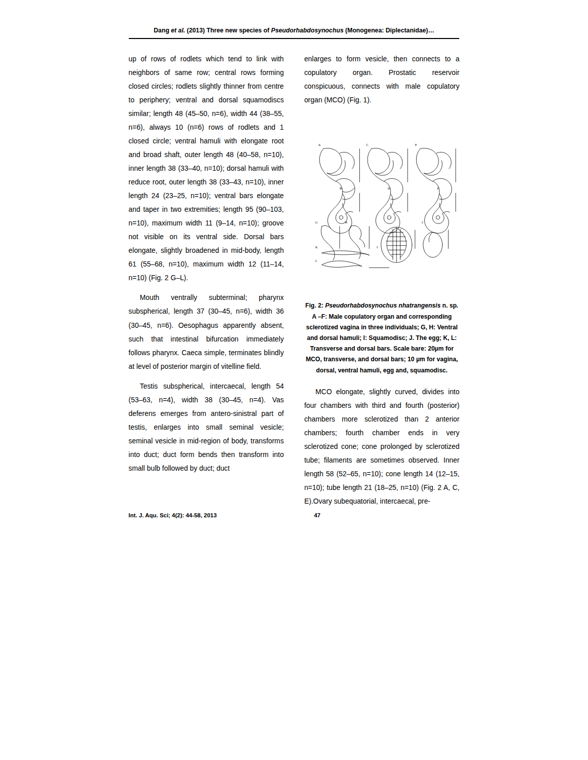Dang et al. (2013) Three new species of Pseudorhabdosynochus (Monogenea: Diplectanidae)…
up of rows of rodlets which tend to link with neighbors of same row; central rows forming closed circles; rodlets slightly thinner from centre to periphery; ventral and dorsal squamodiscs similar; length 48 (45–50, n=6), width 44 (38–55, n=6), always 10 (n=6) rows of rodlets and 1 closed circle; ventral hamuli with elongate root and broad shaft, outer length 48 (40–58, n=10), inner length 38 (33–40, n=10); dorsal hamuli with reduce root, outer length 38 (33–43, n=10), inner length 24 (23–25, n=10); ventral bars elongate and taper in two extremities; length 95 (90–103, n=10), maximum width 11 (9–14, n=10); groove not visible on its ventral side. Dorsal bars elongate, slightly broadened in mid-body, length 61 (55–68, n=10), maximum width 12 (11–14, n=10) (Fig. 2 G–L).
Mouth ventrally subterminal; pharynx subspherical, length 37 (30–45, n=6), width 36 (30–45, n=6). Oesophagus apparently absent, such that intestinal bifurcation immediately follows pharynx. Caeca simple, terminates blindly at level of posterior margin of vitelline field.
Testis subspherical, intercaecal, length 54 (53–63, n=4), width 38 (30–45, n=4). Vas deferens emerges from antero-sinistral part of testis, enlarges into small seminal vesicle; seminal vesicle in mid-region of body, transforms into duct; duct form bends then transform into small bulb followed by duct; duct
enlarges to form vesicle, then connects to a copulatory organ. Prostatic reservoir conspicuous, connects with male copulatory organ (MCO) (Fig. 1).
A B C D E F G H I J K L
Fig. 2: Pseudorhabdosynochus nhatrangensis n. sp. A –F: Male copulatory organ and corresponding sclerotized vagina in three individuals; G, H: Ventral and dorsal hamuli; I: Squamodisc; J. The egg; K, L: Transverse and dorsal bars. Scale bare: 20µm for MCO, transverse, and dorsal bars; 10 µm for vagina, dorsal, ventral hamuli, egg and, squamodisc.
MCO elongate, slightly curved, divides into four chambers with third and fourth (posterior) chambers more sclerotized than 2 anterior chambers; fourth chamber ends in very sclerotized cone; cone prolonged by sclerotized tube; filaments are sometimes observed. Inner length 58 (52–65, n=10); cone length 14 (12–15, n=10); tube length 21 (18–25, n=10) (Fig. 2 A, C, E).Ovary subequatorial, intercaecal, pre-
Int. J. Aqu. Sci; 4(2): 44-58, 2013 47